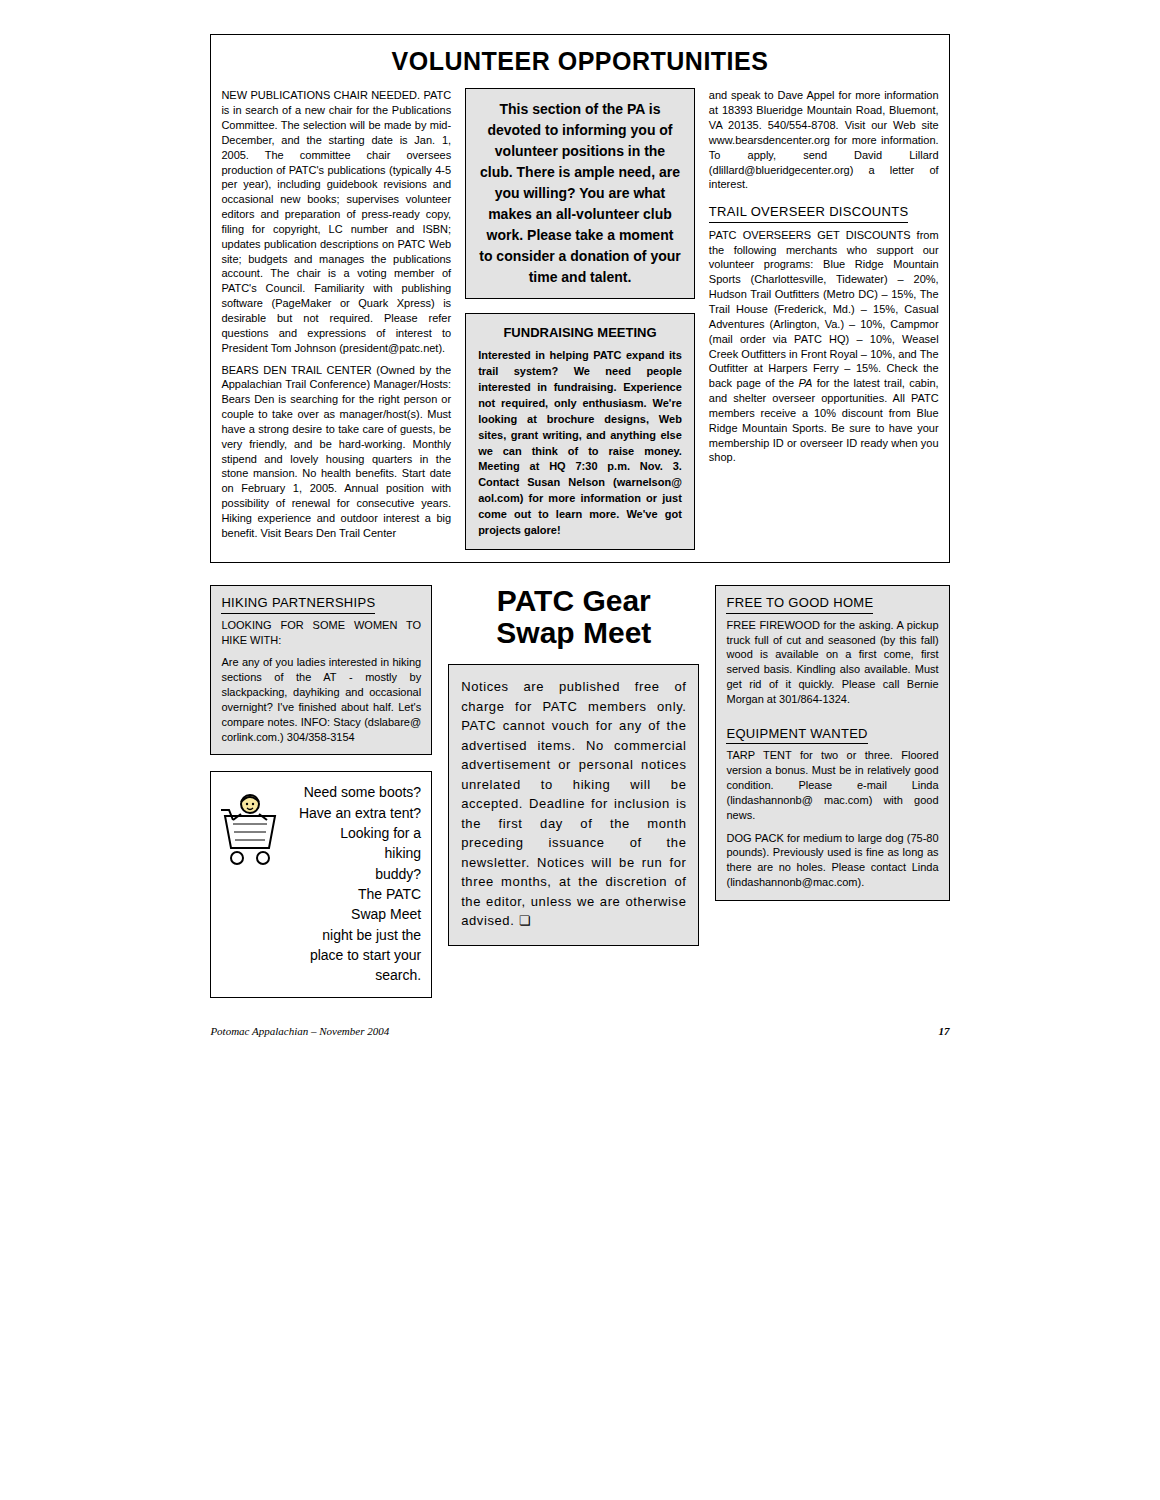VOLUNTEER OPPORTUNITIES
NEW PUBLICATIONS CHAIR NEEDED. PATC is in search of a new chair for the Publications Committee. The selection will be made by mid-December, and the starting date is Jan. 1, 2005. The committee chair oversees production of PATC's publications (typically 4-5 per year), including guidebook revisions and occasional new books; supervises volunteer editors and preparation of press-ready copy, filing for copyright, LC number and ISBN; updates publication descriptions on PATC Web site; budgets and manages the publications account. The chair is a voting member of PATC's Council. Familiarity with publishing software (PageMaker or Quark Xpress) is desirable but not required. Please refer questions and expressions of interest to President Tom Johnson (president@patc.net).
BEARS DEN TRAIL CENTER (Owned by the Appalachian Trail Conference) Manager/Hosts: Bears Den is searching for the right person or couple to take over as manager/host(s). Must have a strong desire to take care of guests, be very friendly, and be hard-working. Monthly stipend and lovely housing quarters in the stone mansion. No health benefits. Start date on February 1, 2005. Annual position with possibility of renewal for consecutive years. Hiking experience and outdoor interest a big benefit. Visit Bears Den Trail Center
This section of the PA is devoted to informing you of volunteer positions in the club. There is ample need, are you willing? You are what makes an all-volunteer club work. Please take a moment to consider a donation of your time and talent.
FUNDRAISING MEETING
Interested in helping PATC expand its trail system? We need people interested in fundraising. Experience not required, only enthusiasm. We're looking at brochure designs, Web sites, grant writing, and anything else we can think of to raise money. Meeting at HQ 7:30 p.m. Nov. 3. Contact Susan Nelson (warnelson@ aol.com) for more information or just come out to learn more. We've got projects galore!
and speak to Dave Appel for more information at 18393 Blueridge Mountain Road, Bluemont, VA 20135. 540/554-8708. Visit our Web site www.bearsdencenter.org for more information. To apply, send David Lillard (dlillard@blueridgecenter.org) a letter of interest.
TRAIL OVERSEER DISCOUNTS
PATC OVERSEERS GET DISCOUNTS from the following merchants who support our volunteer programs: Blue Ridge Mountain Sports (Charlottesville, Tidewater) – 20%, Hudson Trail Outfitters (Metro DC) – 15%, The Trail House (Frederick, Md.) – 15%, Casual Adventures (Arlington, Va.) – 10%, Campmor (mail order via PATC HQ) – 10%, Weasel Creek Outfitters in Front Royal – 10%, and The Outfitter at Harpers Ferry – 15%. Check the back page of the PA for the latest trail, cabin, and shelter overseer opportunities. All PATC members receive a 10% discount from Blue Ridge Mountain Sports. Be sure to have your membership ID or overseer ID ready when you shop.
HIKING PARTNERSHIPS
LOOKING FOR SOME WOMEN TO HIKE WITH:
Are any of you ladies interested in hiking sections of the AT - mostly by slackpacking, dayhiking and occasional overnight? I've finished about half. Let's compare notes. INFO: Stacy (dslabare@ corlink.com.) 304/358-3154
Need some boots?
Have an extra tent?
Looking for a
hiking
buddy?
The PATC
Swap Meet
night be just the
place to start your search.
PATC Gear
Swap Meet
Notices are published free of charge for PATC members only. PATC cannot vouch for any of the advertised items. No commercial advertisement or personal notices unrelated to hiking will be accepted. Deadline for inclusion is the first day of the month preceding issuance of the newsletter. Notices will be run for three months, at the discretion of the editor, unless we are otherwise advised. ❏
FREE TO GOOD HOME
FREE FIREWOOD for the asking. A pickup truck full of cut and seasoned (by this fall) wood is available on a first come, first served basis. Kindling also available. Must get rid of it quickly. Please call Bernie Morgan at 301/864-1324.
EQUIPMENT WANTED
TARP TENT for two or three. Floored version a bonus. Must be in relatively good condition. Please e-mail Linda (lindashannonb@ mac.com) with good news.
DOG PACK for medium to large dog (75-80 pounds). Previously used is fine as long as there are no holes. Please contact Linda (lindashannonb@mac.com).
Potomac Appalachian – November 2004
17